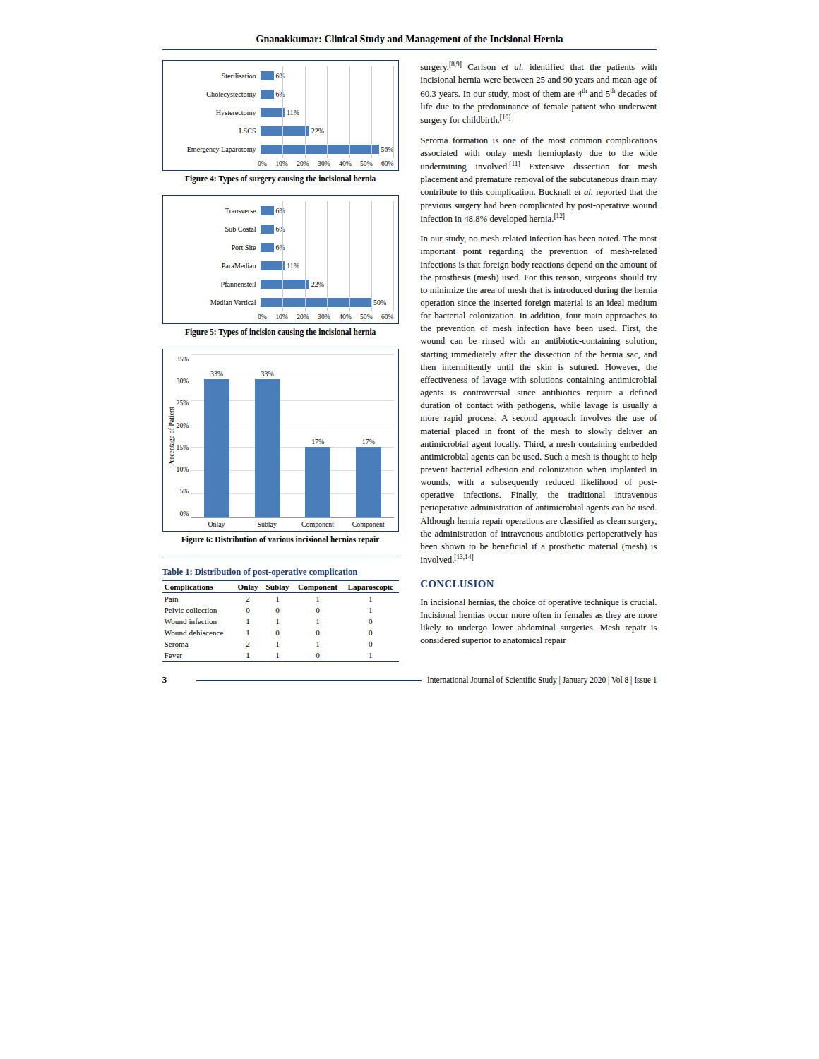Gnanakkumar: Clinical Study and Management of the Incisional Hernia
Sterilisation
6%
Cholecystectomy
6%
Hysterectomy
11%
LSCS
22%
Emergency Laparotomy
56%
0% 10% 20% 30% 40% 50% 60%
Figure 4: Types of surgery causing the incisional hernia
Transverse
6%
Sub Costal
6%
Port Site
6%
ParaMedian
11%
Pfannensteil
22%
Median Vertical
50%
0% 10% 20% 30% 40% 50% 60%
Figure 5: Types of incision causing the incisional hernia
Percentage of Patient
35% 30% 25% 20% 15% 10% 5% 0%
33%
33%
17%
17%
Onlay Sublay Component Component
Figure 6: Distribution of various incisional hernias repair
Table 1: Distribution of post-operative complication
| Complications | Onlay | Sublay | Component | Laparoscopic |
| --- | --- | --- | --- | --- |
| Pain | 2 | 1 | 1 | 1 |
| Pelvic collection | 0 | 0 | 0 | 1 |
| Wound infection | 1 | 1 | 1 | 0 |
| Wound dehiscence | 1 | 0 | 0 | 0 |
| Seroma | 2 | 1 | 1 | 0 |
| Fever | 1 | 1 | 0 | 1 |
surgery.[8,9] Carlson et al. identified that the patients with incisional hernia were between 25 and 90 years and mean age of 60.3 years. In our study, most of them are 4th and 5th decades of life due to the predominance of female patient who underwent surgery for childbirth.[10]
Seroma formation is one of the most common complications associated with onlay mesh hernioplasty due to the wide undermining involved.[11] Extensive dissection for mesh placement and premature removal of the subcutaneous drain may contribute to this complication. Bucknall et al. reported that the previous surgery had been complicated by post-operative wound infection in 48.8% developed hernia.[12]
In our study, no mesh-related infection has been noted. The most important point regarding the prevention of mesh-related infections is that foreign body reactions depend on the amount of the prosthesis (mesh) used. For this reason, surgeons should try to minimize the area of mesh that is introduced during the hernia operation since the inserted foreign material is an ideal medium for bacterial colonization. In addition, four main approaches to the prevention of mesh infection have been used. First, the wound can be rinsed with an antibiotic-containing solution, starting immediately after the dissection of the hernia sac, and then intermittently until the skin is sutured. However, the effectiveness of lavage with solutions containing antimicrobial agents is controversial since antibiotics require a defined duration of contact with pathogens, while lavage is usually a more rapid process. A second approach involves the use of material placed in front of the mesh to slowly deliver an antimicrobial agent locally. Third, a mesh containing embedded antimicrobial agents can be used. Such a mesh is thought to help prevent bacterial adhesion and colonization when implanted in wounds, with a subsequently reduced likelihood of post-operative infections. Finally, the traditional intravenous perioperative administration of antimicrobial agents can be used. Although hernia repair operations are classified as clean surgery, the administration of intravenous antibiotics perioperatively has been shown to be beneficial if a prosthetic material (mesh) is involved.[13,14]
CONCLUSION
In incisional hernias, the choice of operative technique is crucial. Incisional hernias occur more often in females as they are more likely to undergo lower abdominal surgeries. Mesh repair is considered superior to anatomical repair
3
International Journal of Scientific Study | January 2020 | Vol 8 | Issue 1